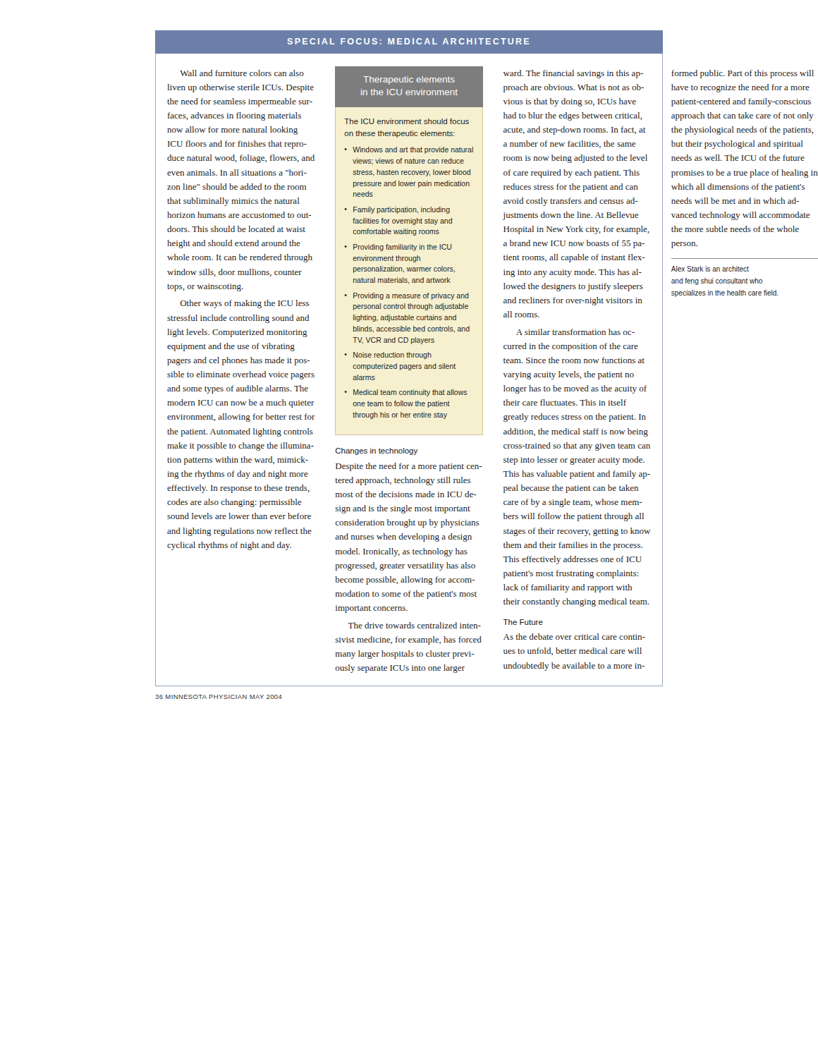Special Focus: Medical Architecture
Wall and furniture colors can also liven up otherwise sterile ICUs. Despite the need for seamless impermeable surfaces, advances in flooring materials now allow for more natural looking ICU floors and for finishes that reproduce natural wood, foliage, flowers, and even animals. In all situations a "horizon line" should be added to the room that subliminally mimics the natural horizon humans are accustomed to outdoors. This should be located at waist height and should extend around the whole room. It can be rendered through window sills, door mullions, counter tops, or wainscoting.
Other ways of making the ICU less stressful include controlling sound and light levels. Computerized monitoring equipment and the use of vibrating pagers and cel phones has made it possible to eliminate overhead voice pagers and some types of audible alarms. The modern ICU can now be a much quieter environment, allowing for better rest for the patient. Automated lighting controls make it possible to change the illumination patterns within the ward, mimicking the rhythms of day and night more effectively. In response to these trends, codes are also changing: permissible sound levels are lower than ever before and lighting regulations now reflect the cyclical rhythms of night and day.
Therapeutic elements
in the ICU environment
The ICU environment should focus on these therapeutic elements:
Windows and art that provide natural views; views of nature can reduce stress, hasten recovery, lower blood pressure and lower pain medication needs
Family participation, including facilities for overnight stay and comfortable waiting rooms
Providing familiarity in the ICU environment through personalization, warmer colors, natural materials, and artwork
Providing a measure of privacy and personal control through adjustable lighting, adjustable curtains and blinds, accessible bed controls, and TV, VCR and CD players
Noise reduction through computerized pagers and silent alarms
Medical team continuity that allows one team to follow the patient through his or her entire stay
Changes in technology
Despite the need for a more patient centered approach, technology still rules most of the decisions made in ICU design and is the single most important consideration brought up by physicians and nurses when developing a design model. Ironically, as technology has progressed, greater versatility has also become possible, allowing for accommodation to some of the patient's most important concerns.
The drive towards centralized intensivist medicine, for example, has forced many larger hospitals to cluster previously separate ICUs into one larger ward. The financial savings in this approach are obvious. What is not as obvious is that by doing so, ICUs have had to blur the edges between critical, acute, and step-down rooms. In fact, at a number of new facilities, the same room is now being adjusted to the level of care required by each patient. This reduces stress for the patient and can avoid costly transfers and census adjustments down the line. At Bellevue Hospital in New York city, for example, a brand new ICU now boasts of 55 patient rooms, all capable of instant flexing into any acuity mode. This has allowed the designers to justify sleepers and recliners for over-night visitors in all rooms.
A similar transformation has occurred in the composition of the care team. Since the room now functions at varying acuity levels, the patient no longer has to be moved as the acuity of their care fluctuates. This in itself greatly reduces stress on the patient. In addition, the medical staff is now being cross-trained so that any given team can step into lesser or greater acuity mode. This has valuable patient and family appeal because the patient can be taken care of by a single team, whose members will follow the patient through all stages of their recovery, getting to know them and their families in the process. This effectively addresses one of ICU patient's most frustrating complaints: lack of familiarity and rapport with their constantly changing medical team.
The Future
As the debate over critical care continues to unfold, better medical care will undoubtedly be available to a more informed public. Part of this process will have to recognize the need for a more patient-centered and family-conscious approach that can take care of not only the physiological needs of the patients, but their psychological and spiritual needs as well. The ICU of the future promises to be a true place of healing in which all dimensions of the patient's needs will be met and in which advanced technology will accommodate the more subtle needs of the whole person.
Alex Stark is an architect
and feng shui consultant who
specializes in the health care field.
36 Minnesota Physician May 2004